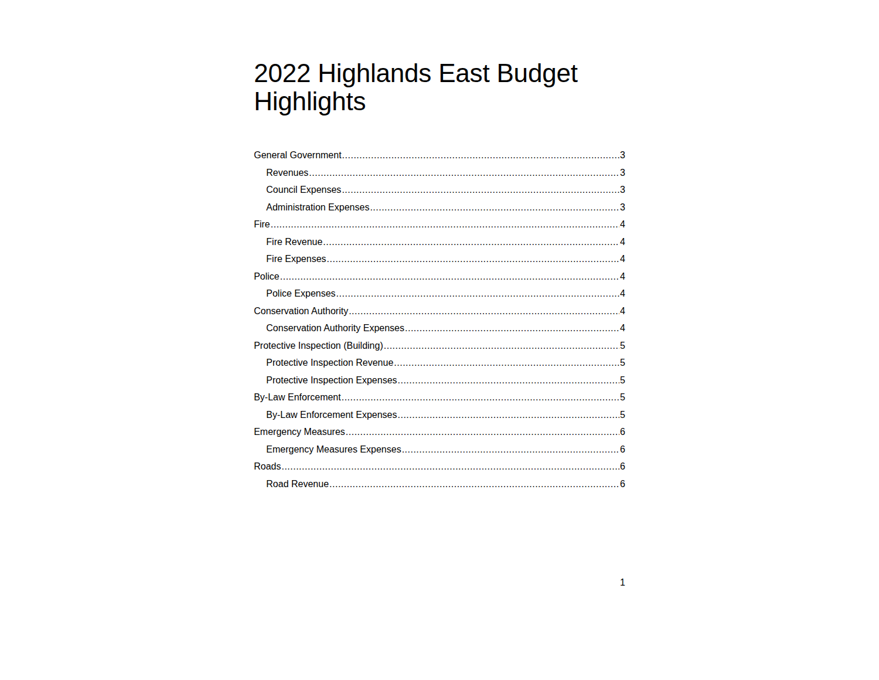2022 Highlands East Budget Highlights
General Government ........................................................................................................................................................... 3
Revenues ................................................................................................................................................................. 3
Council Expenses ................................................................................................................................................. 3
Administration Expenses ....................................................................................................................... 3
Fire ................................................................................................................................................................................. 4
Fire Revenue ......................................................................................................................................... 4
Fire Expenses ....................................................................................................................................... 4
Police ............................................................................................................................................................................. 4
Police Expenses ................................................................................................................................... 4
Conservation Authority ................................................................................................................................................. 4
Conservation Authority Expenses ............................................................................................................. 4
Protective Inspection (Building) ................................................................................................................................. 5
Protective Inspection Revenue ................................................................................................................. 5
Protective Inspection Expenses ............................................................................................................... 5
By-Law Enforcement ..................................................................................................................................................... 5
By-Law Enforcement Expenses ............................................................................................................... 5
Emergency Measures ................................................................................................................................................... 6
Emergency Measures Expenses ............................................................................................................. 6
Roads ............................................................................................................................................................................. 6
Road Revenue ..................................................................................................................................... 6
1